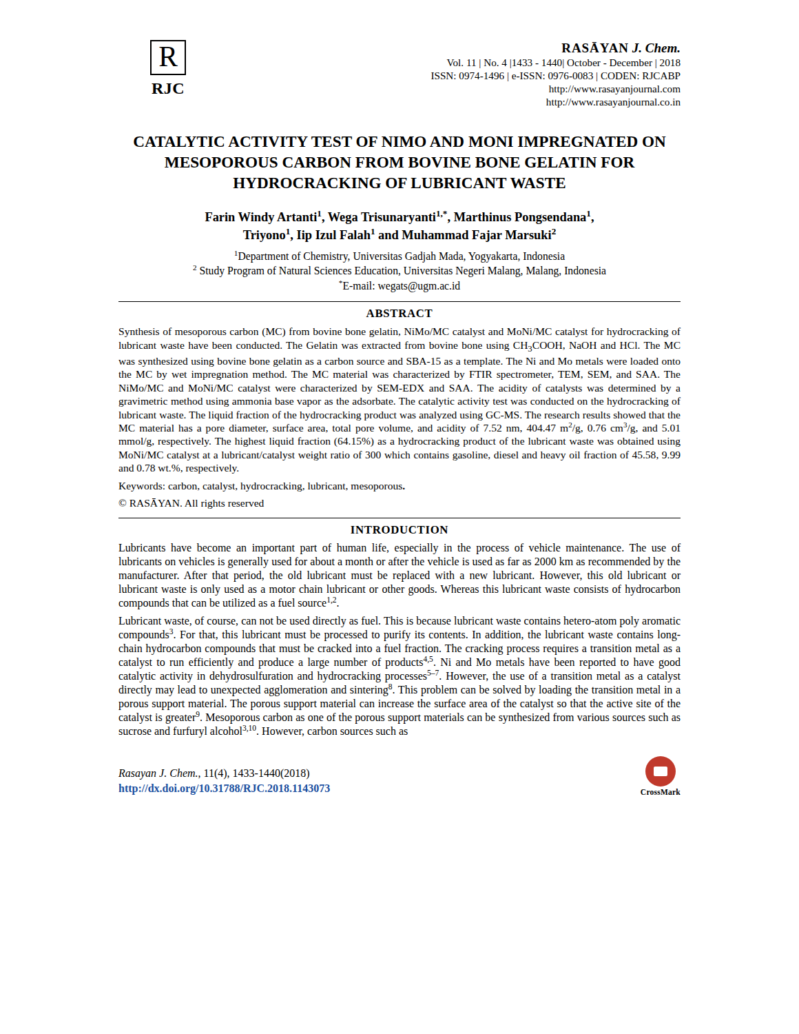R
RJC
RASĀYAN J. Chem.
Vol. 11 | No. 4 |1433 - 1440| October - December | 2018
ISSN: 0974-1496 | e-ISSN: 0976-0083 | CODEN: RJCABP
http://www.rasayanjournal.com
http://www.rasayanjournal.co.in
Catalytic Activity Test of NiMo and MoNi Impregnated on Mesoporous Carbon from Bovine Bone Gelatin for Hydrocracking of Lubricant Waste
Farin Windy Artanti1, Wega Trisunaryanti1,*, Marthinus Pongsendana1,
Triyono1, Iip Izul Falah1 and Muhammad Fajar Marsuki2
1Department of Chemistry, Universitas Gadjah Mada, Yogyakarta, Indonesia
2 Study Program of Natural Sciences Education, Universitas Negeri Malang, Malang, Indonesia
*E-mail: wegats@ugm.ac.id
ABSTRACT
Synthesis of mesoporous carbon (MC) from bovine bone gelatin, NiMo/MC catalyst and MoNi/MC catalyst for hydrocracking of lubricant waste have been conducted. The Gelatin was extracted from bovine bone using CH3COOH, NaOH and HCl. The MC was synthesized using bovine bone gelatin as a carbon source and SBA-15 as a template. The Ni and Mo metals were loaded onto the MC by wet impregnation method. The MC material was characterized by FTIR spectrometer, TEM, SEM, and SAA. The NiMo/MC and MoNi/MC catalyst were characterized by SEM-EDX and SAA. The acidity of catalysts was determined by a gravimetric method using ammonia base vapor as the adsorbate. The catalytic activity test was conducted on the hydrocracking of lubricant waste. The liquid fraction of the hydrocracking product was analyzed using GC-MS. The research results showed that the MC material has a pore diameter, surface area, total pore volume, and acidity of 7.52 nm, 404.47 m2/g, 0.76 cm3/g, and 5.01 mmol/g, respectively. The highest liquid fraction (64.15%) as a hydrocracking product of the lubricant waste was obtained using MoNi/MC catalyst at a lubricant/catalyst weight ratio of 300 which contains gasoline, diesel and heavy oil fraction of 45.58, 9.99 and 0.78 wt.%, respectively.
Keywords: carbon, catalyst, hydrocracking, lubricant, mesoporous.
© RASĀYAN. All rights reserved
INTRODUCTION
Lubricants have become an important part of human life, especially in the process of vehicle maintenance. The use of lubricants on vehicles is generally used for about a month or after the vehicle is used as far as 2000 km as recommended by the manufacturer. After that period, the old lubricant must be replaced with a new lubricant. However, this old lubricant or lubricant waste is only used as a motor chain lubricant or other goods. Whereas this lubricant waste consists of hydrocarbon compounds that can be utilized as a fuel source1,2.
Lubricant waste, of course, can not be used directly as fuel. This is because lubricant waste contains hetero-atom poly aromatic compounds3. For that, this lubricant must be processed to purify its contents. In addition, the lubricant waste contains long-chain hydrocarbon compounds that must be cracked into a fuel fraction. The cracking process requires a transition metal as a catalyst to run efficiently and produce a large number of products4,5. Ni and Mo metals have been reported to have good catalytic activity in dehydrosulfuration and hydrocracking processes5–7. However, the use of a transition metal as a catalyst directly may lead to unexpected agglomeration and sintering8. This problem can be solved by loading the transition metal in a porous support material. The porous support material can increase the surface area of the catalyst so that the active site of the catalyst is greater9. Mesoporous carbon as one of the porous support materials can be synthesized from various sources such as sucrose and furfuryl alcohol3,10. However, carbon sources such as
Rasayan J. Chem., 11(4), 1433-1440(2018)
http://dx.doi.org/10.31788/RJC.2018.1143073
CrossMark